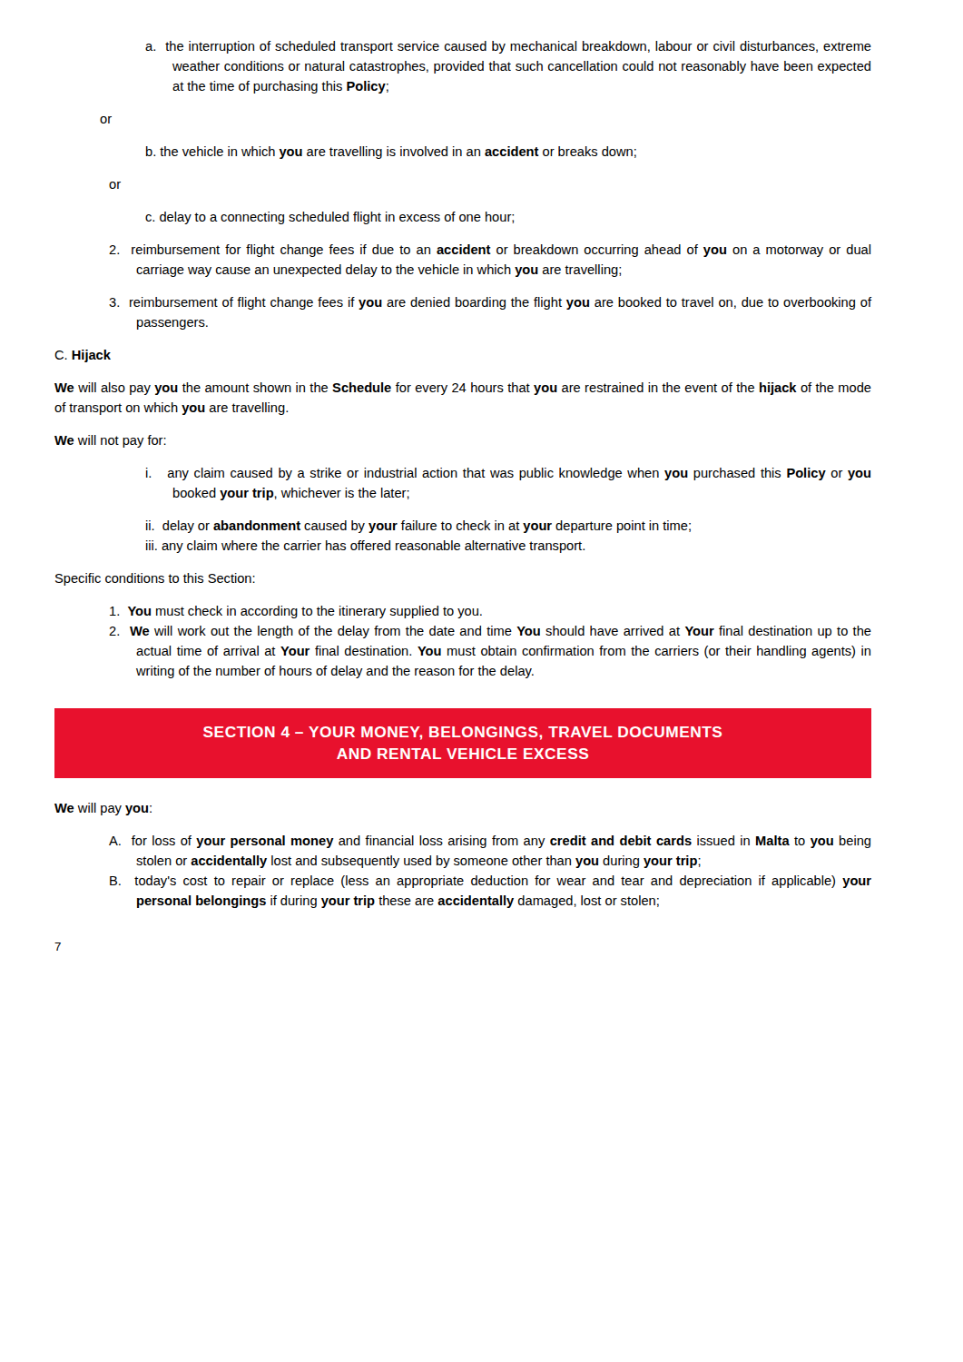a. the interruption of scheduled transport service caused by mechanical breakdown, labour or civil disturbances, extreme weather conditions or natural catastrophes, provided that such cancellation could not reasonably have been expected at the time of purchasing this Policy;
or
b. the vehicle in which you are travelling is involved in an accident or breaks down;
or
c. delay to a connecting scheduled flight in excess of one hour;
2. reimbursement for flight change fees if due to an accident or breakdown occurring ahead of you on a motorway or dual carriage way cause an unexpected delay to the vehicle in which you are travelling;
3. reimbursement of flight change fees if you are denied boarding the flight you are booked to travel on, due to overbooking of passengers.
C. Hijack
We will also pay you the amount shown in the Schedule for every 24 hours that you are restrained in the event of the hijack of the mode of transport on which you are travelling.
We will not pay for:
i. any claim caused by a strike or industrial action that was public knowledge when you purchased this Policy or you booked your trip, whichever is the later;
ii. delay or abandonment caused by your failure to check in at your departure point in time;
iii. any claim where the carrier has offered reasonable alternative transport.
Specific conditions to this Section:
1. You must check in according to the itinerary supplied to you.
2. We will work out the length of the delay from the date and time You should have arrived at Your final destination up to the actual time of arrival at Your final destination. You must obtain confirmation from the carriers (or their handling agents) in writing of the number of hours of delay and the reason for the delay.
SECTION 4 – YOUR MONEY, BELONGINGS, TRAVEL DOCUMENTS
AND RENTAL VEHICLE EXCESS
We will pay you:
A. for loss of your personal money and financial loss arising from any credit and debit cards issued in Malta to you being stolen or accidentally lost and subsequently used by someone other than you during your trip;
B. today's cost to repair or replace (less an appropriate deduction for wear and tear and depreciation if applicable) your personal belongings if during your trip these are accidentally damaged, lost or stolen;
7